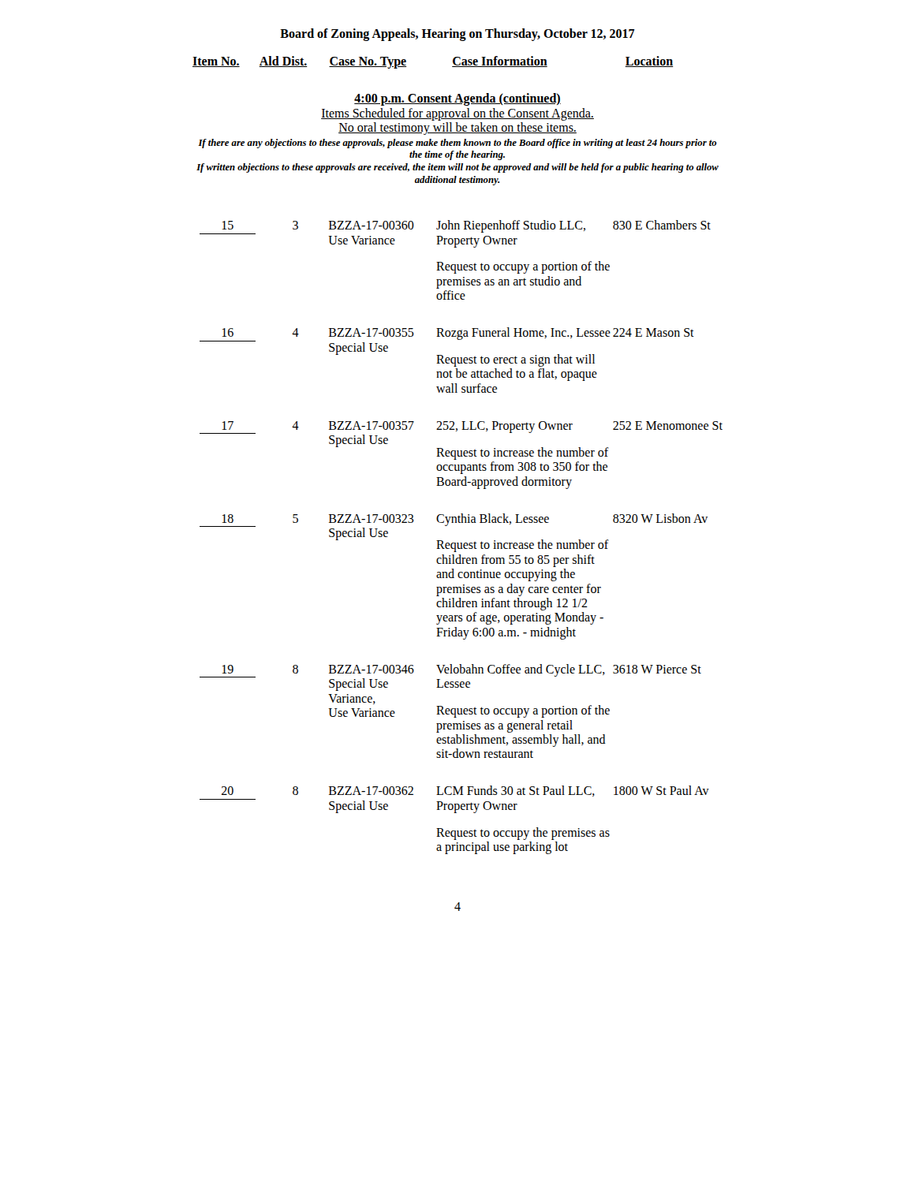Board of Zoning Appeals, Hearing on Thursday, October 12, 2017
| Item No. | Ald Dist. | Case No. Type | Case Information | Location |
4:00 p.m. Consent Agenda (continued)
Items Scheduled for approval on the Consent Agenda.
No oral testimony will be taken on these items.
If there are any objections to these approvals, please make them known to the Board office in writing at least 24 hours prior to the time of the hearing.
If written objections to these approvals are received, the item will not be approved and will be held for a public hearing to allow additional testimony.
| 15 | 3 | BZZA-17-00360 Use Variance | John Riepenhoff Studio LLC, Property Owner Request to occupy a portion of the premises as an art studio and office | 830 E Chambers St |
| 16 | 4 | BZZA-17-00355 Special Use | Rozga Funeral Home, Inc., Lessee Request to erect a sign that will not be attached to a flat, opaque wall surface | 224 E Mason St |
| 17 | 4 | BZZA-17-00357 Special Use | 252, LLC, Property Owner Request to increase the number of occupants from 308 to 350 for the Board-approved dormitory | 252 E Menomonee St |
| 18 | 5 | BZZA-17-00323 Special Use | Cynthia Black, Lessee Request to increase the number of children from 55 to 85 per shift and continue occupying the premises as a day care center for children infant through 12 1/2 years of age, operating Monday - Friday 6:00 a.m. - midnight | 8320 W Lisbon Av |
| 19 | 8 | BZZA-17-00346 Special Use Variance, Use Variance | Velobahn Coffee and Cycle LLC, Lessee Request to occupy a portion of the premises as a general retail establishment, assembly hall, and sit-down restaurant | 3618 W Pierce St |
| 20 | 8 | BZZA-17-00362 Special Use | LCM Funds 30 at St Paul LLC, Property Owner Request to occupy the premises as a principal use parking lot | 1800 W St Paul Av |
4